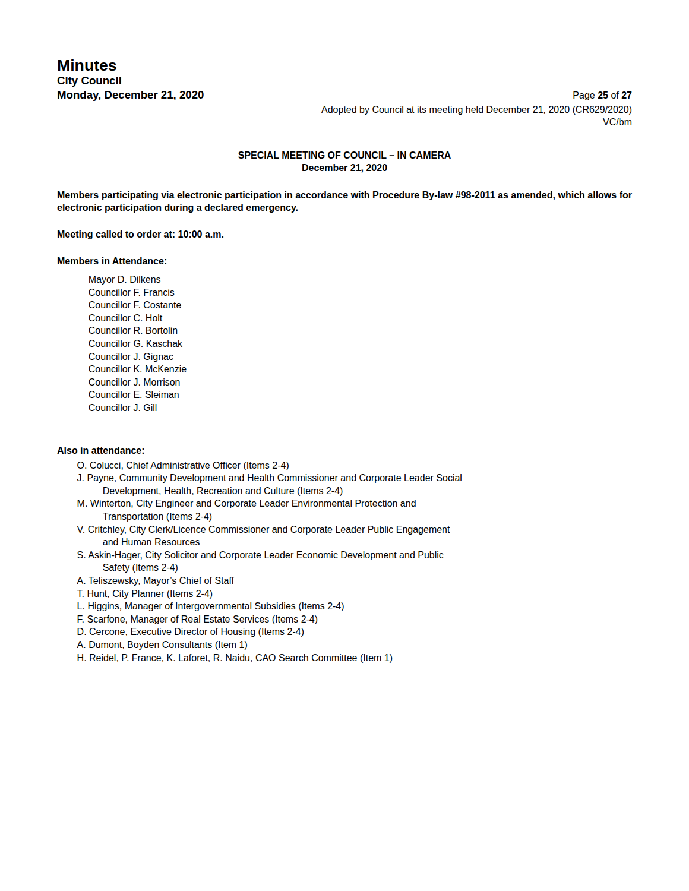Minutes
City Council
Monday, December 21, 2020 Page 25 of 27
Adopted by Council at its meeting held December 21, 2020 (CR629/2020)
VC/bm
SPECIAL MEETING OF COUNCIL – IN CAMERA
December 21, 2020
Members participating via electronic participation in accordance with Procedure By-law #98-2011 as amended, which allows for electronic participation during a declared emergency.
Meeting called to order at: 10:00 a.m.
Members in Attendance:
Mayor D. Dilkens
Councillor F. Francis
Councillor F. Costante
Councillor C. Holt
Councillor R. Bortolin
Councillor G. Kaschak
Councillor J. Gignac
Councillor K. McKenzie
Councillor J. Morrison
Councillor E. Sleiman
Councillor J. Gill
Also in attendance:
O. Colucci, Chief Administrative Officer (Items 2-4)
J. Payne, Community Development and Health Commissioner and Corporate Leader SocialDevelopment, Health, Recreation and Culture (Items 2-4)
M. Winterton, City Engineer and Corporate Leader Environmental Protection andTransportation (Items 2-4)
V. Critchley, City Clerk/Licence Commissioner and Corporate Leader Public Engagementand Human Resources
S. Askin-Hager, City Solicitor and Corporate Leader Economic Development and PublicSafety (Items 2-4)
A. Teliszewsky, Mayor’s Chief of Staff
T. Hunt, City Planner (Items 2-4)
L. Higgins, Manager of Intergovernmental Subsidies (Items 2-4)
F. Scarfone, Manager of Real Estate Services (Items 2-4)
D. Cercone, Executive Director of Housing (Items 2-4)
A. Dumont, Boyden Consultants (Item 1)
H. Reidel, P. France, K. Laforet, R. Naidu, CAO Search Committee (Item 1)